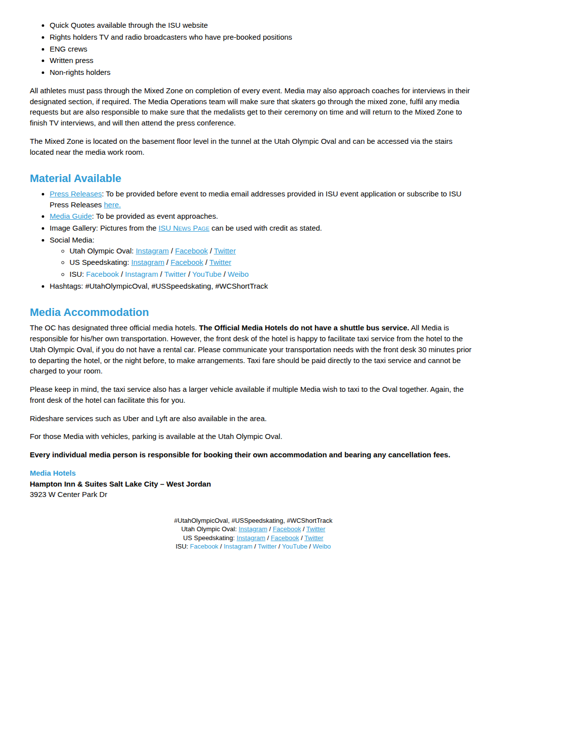Quick Quotes available through the ISU website
Rights holders TV and radio broadcasters who have pre-booked positions
ENG crews
Written press
Non-rights holders
All athletes must pass through the Mixed Zone on completion of every event. Media may also approach coaches for interviews in their designated section, if required. The Media Operations team will make sure that skaters go through the mixed zone, fulfil any media requests but are also responsible to make sure that the medalists get to their ceremony on time and will return to the Mixed Zone to finish TV interviews, and will then attend the press conference.
The Mixed Zone is located on the basement floor level in the tunnel at the Utah Olympic Oval and can be accessed via the stairs located near the media work room.
Material Available
Press Releases: To be provided before event to media email addresses provided in ISU event application or subscribe to ISU Press Releases here.
Media Guide: To be provided as event approaches.
Image Gallery: Pictures from the ISU News Page can be used with credit as stated.
Social Media:
Utah Olympic Oval: Instagram / Facebook / Twitter
US Speedskating: Instagram / Facebook / Twitter
ISU: Facebook / Instagram / Twitter / YouTube / Weibo
Hashtags: #UtahOlympicOval, #USSpeedskating, #WCShortTrack
Media Accommodation
The OC has designated three official media hotels. The Official Media Hotels do not have a shuttle bus service. All Media is responsible for his/her own transportation. However, the front desk of the hotel is happy to facilitate taxi service from the hotel to the Utah Olympic Oval, if you do not have a rental car. Please communicate your transportation needs with the front desk 30 minutes prior to departing the hotel, or the night before, to make arrangements. Taxi fare should be paid directly to the taxi service and cannot be charged to your room.
Please keep in mind, the taxi service also has a larger vehicle available if multiple Media wish to taxi to the Oval together. Again, the front desk of the hotel can facilitate this for you.
Rideshare services such as Uber and Lyft are also available in the area.
For those Media with vehicles, parking is available at the Utah Olympic Oval.
Every individual media person is responsible for booking their own accommodation and bearing any cancellation fees.
Media Hotels
Hampton Inn & Suites Salt Lake City – West Jordan
3923 W Center Park Dr
#UtahOlympicOval, #USSpeedskating, #WCShortTrack
Utah Olympic Oval: Instagram / Facebook / Twitter
US Speedskating: Instagram / Facebook / Twitter
ISU: Facebook / Instagram / Twitter / YouTube / Weibo